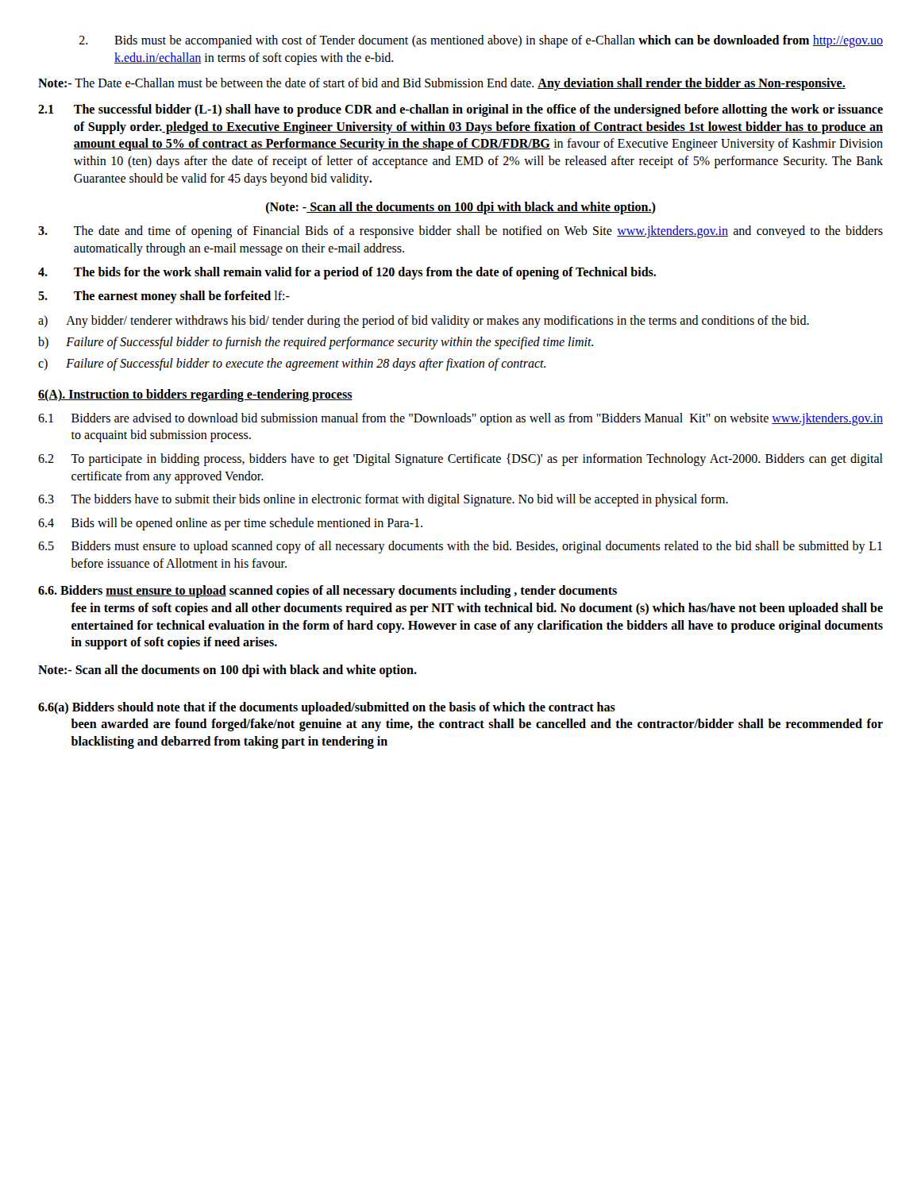2. Bids must be accompanied with cost of Tender document (as mentioned above) in shape of e-Challan which can be downloaded from http://egov.uok.edu.in/echallan in terms of soft copies with the e-bid.
Note:- The Date e-Challan must be between the date of start of bid and Bid Submission End date. Any deviation shall render the bidder as Non-responsive.
2.1 The successful bidder (L-1) shall have to produce CDR and e-challan in original in the office of the undersigned before allotting the work or issuance of Supply order. pledged to Executive Engineer University of within 03 Days before fixation of Contract besides 1st lowest bidder has to produce an amount equal to 5% of contract as Performance Security in the shape of CDR/FDR/BG in favour of Executive Engineer University of Kashmir Division within 10 (ten) days after the date of receipt of letter of acceptance and EMD of 2% will be released after receipt of 5% performance Security. The Bank Guarantee should be valid for 45 days beyond bid validity.
(Note: - Scan all the documents on 100 dpi with black and white option.)
3. The date and time of opening of Financial Bids of a responsive bidder shall be notified on Web Site www.jktenders.gov.in and conveyed to the bidders automatically through an e-mail message on their e-mail address.
4. The bids for the work shall remain valid for a period of 120 days from the date of opening of Technical bids.
5. The earnest money shall be forfeited lf:-
a) Any bidder/ tenderer withdraws his bid/ tender during the period of bid validity or makes any modifications in the terms and conditions of the bid.
b) Failure of Successful bidder to furnish the required performance security within the specified time limit.
c) Failure of Successful bidder to execute the agreement within 28 days after fixation of contract.
6(A). Instruction to bidders regarding e-tendering process
6.1 Bidders are advised to download bid submission manual from the "Downloads" option as well as from "Bidders Manual Kit" on website www.jktenders.gov.into acquaint bid submission process.
6.2 To participate in bidding process, bidders have to get 'Digital Signature Certificate {DSC)' as per information Technology Act-2000. Bidders can get digital certificate from any approved Vendor.
6.3 The bidders have to submit their bids online in electronic format with digital Signature. No bid will be accepted in physical form.
6.4 Bids will be opened online as per time schedule mentioned in Para-1.
6.5 Bidders must ensure to upload scanned copy of all necessary documents with the bid. Besides, original documents related to the bid shall be submitted by L1 before issuance of Allotment in his favour.
6.6. Bidders must ensure to upload scanned copies of all necessary documents including , tender documents fee in terms of soft copies and all other documents required as per NIT with technical bid. No document (s) which has/have not been uploaded shall be entertained for technical evaluation in the form of hard copy. However in case of any clarification the bidders all have to produce original documents in support of soft copies if need arises.
Note:- Scan all the documents on 100 dpi with black and white option.
6.6(a) Bidders should note that if the documents uploaded/submitted on the basis of which the contract has been awarded are found forged/fake/not genuine at any time, the contract shall be cancelled and the contractor/bidder shall be recommended for blacklisting and debarred from taking part in tendering in